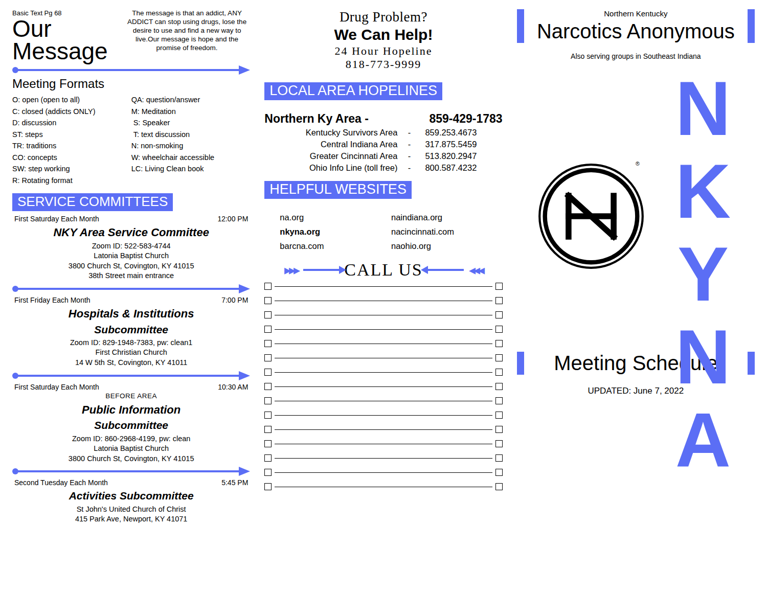Basic Text Pg 68
Our
Message
The message is that an addict, ANY ADDICT can stop using drugs, lose the desire to use and find a new way to live.Our message is hope and the promise of freedom.
Meeting Formats
O: open (open to all)
QA: question/answer
C: closed (addicts ONLY)
M: Meditation
D: discussion
S: Speaker
ST: steps
T: text discussion
TR: traditions
N: non-smoking
CO: concepts
W: wheelchair accessible
SW: step working
LC: Living Clean book
R: Rotating format
SERVICE COMMITTEES
First Saturday Each Month 12:00 PM
NKY Area Service Committee
Zoom ID: 522-583-4744
Latonia Baptist Church
3800 Church St, Covington, KY 41015
38th Street main entrance
First Friday Each Month 7:00 PM
Hospitals & Institutions
Subcommittee
Zoom ID: 829-1948-7383, pw: clean1
First Christian Church
14 W 5th St, Covington, KY 41011
First Saturday Each Month 10:30 AM
BEFORE AREA
Public Information
Subcommittee
Zoom ID: 860-2968-4199, pw: clean
Latonia Baptist Church
3800 Church St, Covington, KY 41015
Second Tuesday Each Month 5:45 PM
Activities Subcommittee
St John's United Church of Christ
415 Park Ave, Newport, KY 41071
Drug Problem?
We Can Help!
24 Hour Hopeline
818-773-9999
LOCAL AREA HOPELINES
Northern Ky Area - 859-429-1783
| Kentucky Survivors Area | - | 859.253.4673 |
| Central Indiana Area | - | 317.875.5459 |
| Greater Cincinnati Area | - | 513.820.2947 |
| Ohio Info Line (toll free) | - | 800.587.4232 |
HELPFUL WEBSITES
na.org
naindiana.org
nkyna.org
nacincinnati.com
barcna.com
naohio.org
▸▸▸ CALL US ◂◂◂
Northern Kentucky
Narcotics Anonymous
Also serving groups in Southeast Indiana
NKYNA
®
Meeting Schedule
UPDATED: June 7, 2022